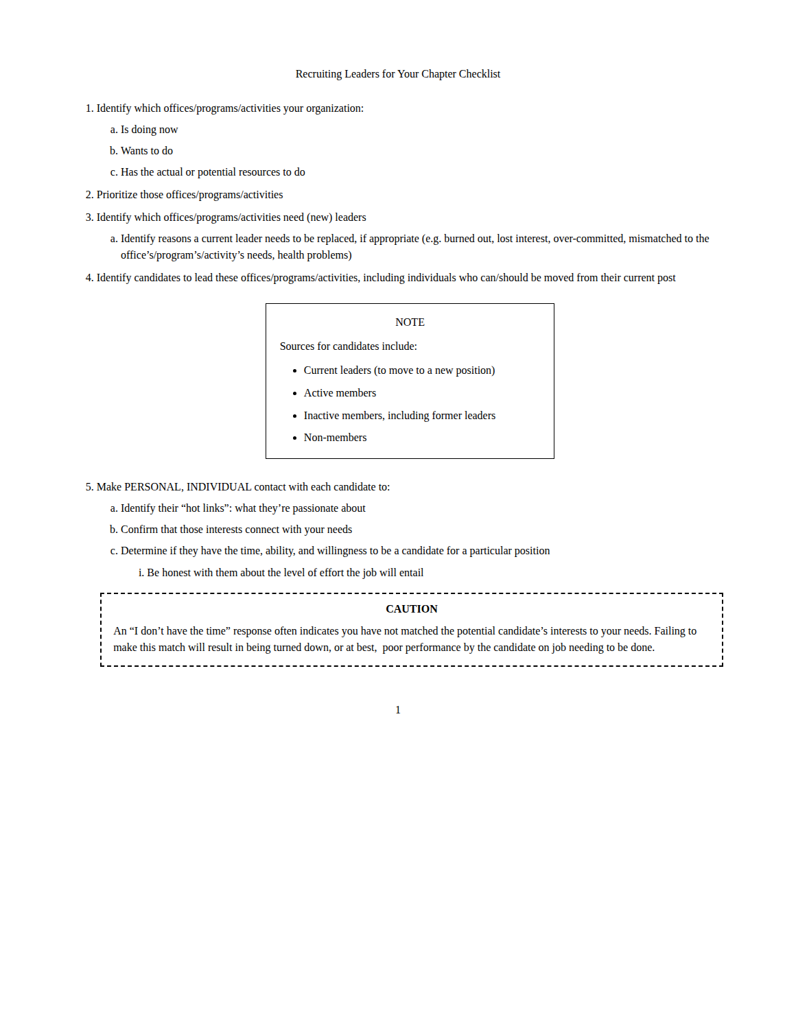Recruiting Leaders for Your Chapter Checklist
Identify which offices/programs/activities your organization:
Is doing now
Wants to do
Has the actual or potential resources to do
Prioritize those offices/programs/activities
Identify which offices/programs/activities need (new) leaders
Identify reasons a current leader needs to be replaced, if appropriate (e.g. burned out, lost interest, over-committed, mismatched to the office’s/program’s/activity’s needs, health problems)
Identify candidates to lead these offices/programs/activities, including individuals who can/should be moved from their current post
NOTE
Sources for candidates include:
Current leaders (to move to a new position)
Active members
Inactive members, including former leaders
Non-members
Make PERSONAL, INDIVIDUAL contact with each candidate to:
Identify their “hot links”: what they’re passionate about
Confirm that those interests connect with your needs
Determine if they have the time, ability, and willingness to be a candidate for a particular position
Be honest with them about the level of effort the job will entail
CAUTION
An “I don’t have the time” response often indicates you have not matched the potential candidate’s interests to your needs. Failing to make this match will result in being turned down, or at best, poor performance by the candidate on job needing to be done.
1